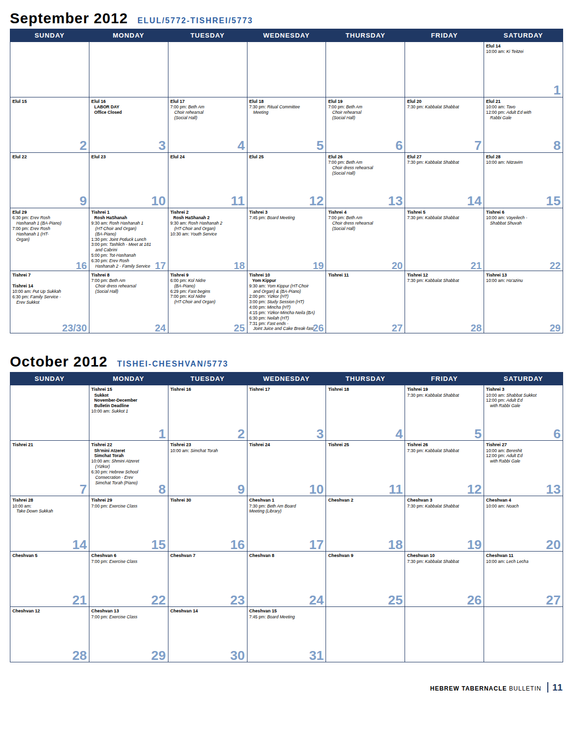September 2012 ELUL/5772-TISHREI/5773
| SUNDAY | MONDAY | TUESDAY | WEDNESDAY | THURSDAY | FRIDAY | SATURDAY |
| --- | --- | --- | --- | --- | --- | --- |
| | | | | | | Elul 14 10:00 am: Ki Teitzei 1 |
| Elul 15 2 | Elul 16 LABOR DAY Office Closed 3 | Elul 17 7:00 pm: Beth Am Choir rehearsal (Social Hall) 4 | Elul 18 7:30 pm: Ritual Committee Meeting 5 | Elul 19 7:00 pm: Beth Am Choir rehearsal (Social Hall) 6 | Elul 20 7:30 pm: Kabbalat Shabbat 7 | Elul 21 10:00 am: Tavo 12:00 pm: Adult Ed with Rabbi Gale 8 |
| Elul 22 9 | Elul 23 10 | Elul 24 11 | Elul 25 12 | Elul 26 7:00 pm: Beth Am Choir dress rehearsal (Social Hall) 13 | Elul 27 7:30 pm: Kabbalat Shabbat 14 | Elul 28 10:00 am: Nitzavim 15 |
| Elul 29 6:30 pm: Erev Rosh Hashanah 1 (BA-Piano) 7:00 pm: Erev Rosh Hashanah 1 (HT- Organ) 16 | Tishrei 1 Rosh HaShanah 9:30 am: Rosh Hashanah 1 (HT-Choir and Organ) (BA-Piano) 1:30 pm: Joint Potluck Lunch 3:00 pm: Tashlich - Meet at 181 and Cabrini 5:00 pm: Tot-Hashanah 6:30 pm: Erev Rosh Hashanah 2 - Family Service 17 | Tishrei 2 Rosh HaShanah 2 9:30 am: Rosh Hashanah 2 (HT-Choir and Organ) 10:30 am: Youth Service 18 | Tishrei 3 7:45 pm: Board Meeting 19 | Tishrei 4 7:00 pm: Beth Am Choir dress rehearsal (Social Hall) 20 | Tishrei 5 7:30 pm: Kabbalat Shabbat 21 | Tishrei 6 10:00 am: Vayeilech - Shabbat Shuvah 22 |
| Tishrei 7 Tishrei 14 10:00 am: Put Up Sukkah 6:30 pm: Family Service - Erev Sukkot 23/30 | Tishrei 8 7:00 pm: Beth Am Choir dress rehearsal (Social Hall) 24 | Tishrei 9 6:00 pm: Kol Nidre (BA-Piano) 6:29 pm: Fast begins 7:00 pm: Kol Nidre (HT-Choir and Organ) 25 | Tishrei 10 Yom Kippur 9:30 am: Yom Kippur (HT-Choir and Organ) & (BA-Piano) 2:00 pm: Yizkor (HT) 3:00 pm: Study Session (HT) 4:00 pm: Mincha (HT) 4:15 pm: Yizkor-Mincha-Neila (BA) 6:30 pm: Neilah (HT) 7:31 pm: Fast ends - Joint Juice and Cake Break-fast 26 | Tishrei 11 27 | Tishrei 12 7:30 pm: Kabbalat Shabbat 28 | Tishrei 13 10:00 am: Ha'azinu 29 |
October 2012 TISHEI-CHESHVAN/5773
| SUNDAY | MONDAY | TUESDAY | WEDNESDAY | THURSDAY | FRIDAY | SATURDAY |
| --- | --- | --- | --- | --- | --- | --- |
| | Tishrei 15 Sukkot November-December Bulletin Deadline 10:00 am: Sukkot 1 1 | Tishrei 16 2 | Tishrei 17 3 | Tishrei 18 4 | Tishrei 19 7:30 pm: Kabbalat Shabbat 5 | Tishrei 3 10:00 am: Shabbat Sukkot 12:00 pm: Adult Ed with Rabbi Gale 6 |
| Tishrei 21 7 | Tishrei 22 Sh'mini Atzeret Simchat Torah 10:00 am: Shmini Atzeret (Yizkor) 6:30 pm: Hebrew School Consecration - Erev Simchat Torah (Piano) 8 | Tishrei 23 10:00 am: Simchat Torah 9 | Tishrei 24 10 | Tishrei 25 11 | Tishrei 26 7:30 pm: Kabbalat Shabbat 12 | Tishrei 27 10:00 am: Bereshit 12:00 pm: Adult Ed with Rabbi Gale 13 |
| Tishrei 28 10:00 am: Take Down Sukkah 14 | Tishrei 29 7:00 pm: Exercise Class 15 | Tishrei 30 16 | Cheshvan 1 7:30 pm: Beth Am Board Meeting (Library) 17 | Cheshvan 2 18 | Cheshvan 3 7:30 pm: Kabbalat Shabbat 19 | Cheshvan 4 10:00 am: Noach 20 |
| Cheshvan 5 21 | Cheshvan 6 7:00 pm: Exercise Class 22 | Cheshvan 7 23 | Cheshvan 8 24 | Cheshvan 9 25 | Cheshvan 10 7:30 pm: Kabbalat Shabbat 26 | Cheshvan 11 10:00 am: Lech Lecha 27 |
| Cheshvan 12 28 | Cheshvan 13 7:00 pm: Exercise Class 29 | Cheshvan 14 30 | Cheshvan 15 7:45 pm: Board Meeting 31 | | | |
HEBREW TABERNACLE BULLETIN 11